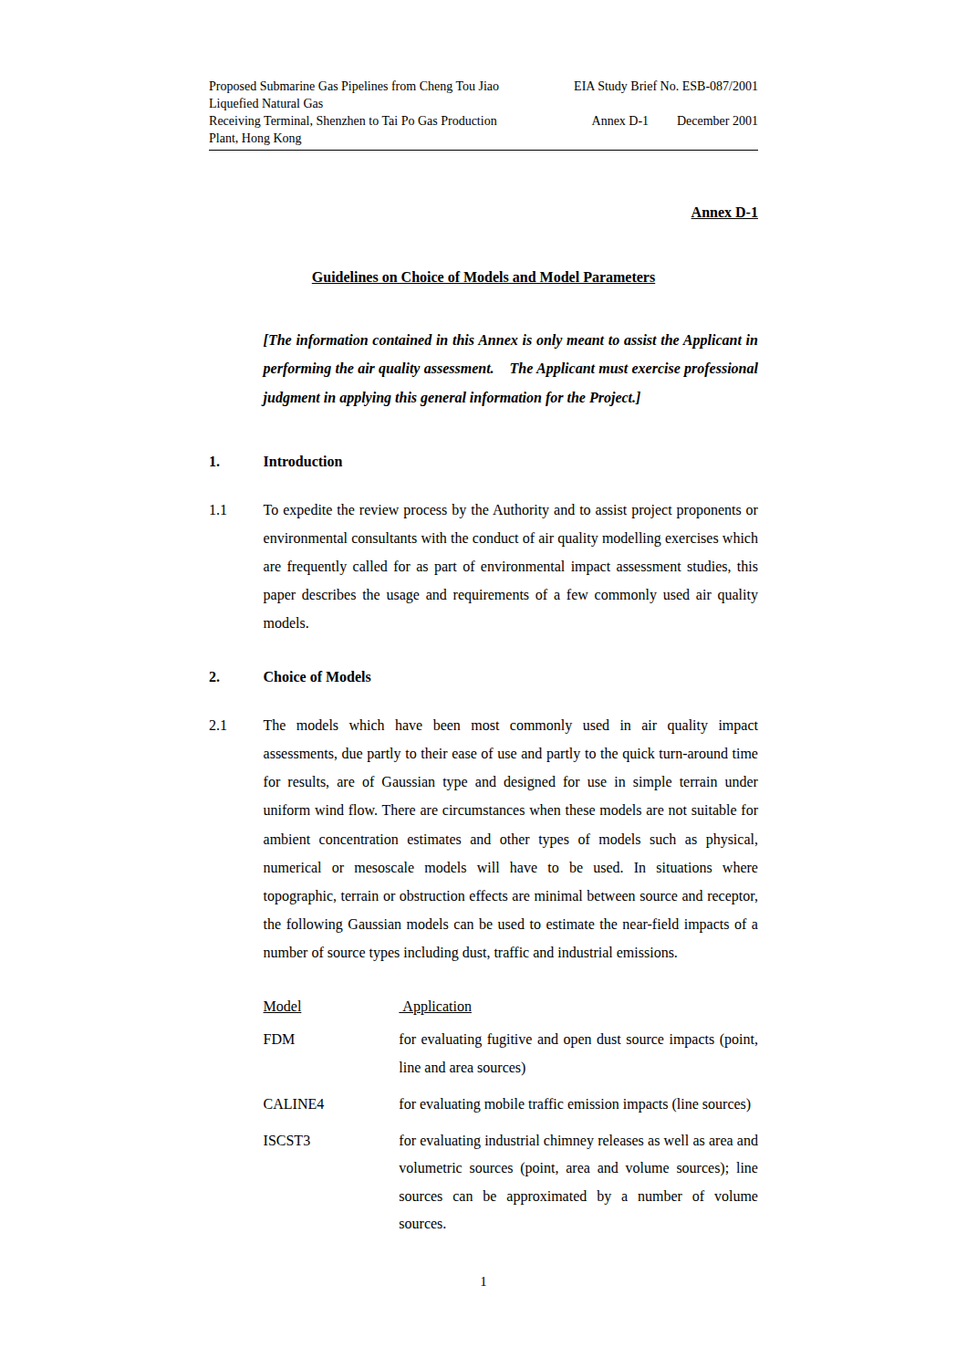| Proposed Submarine Gas Pipelines from Cheng Tou Jiao Liquefied Natural Gas | EIA Study Brief No. ESB-087/2001 |
| Receiving Terminal, Shenzhen to Tai Po Gas Production Plant, Hong Kong | Annex D-1 December 2001 |
Annex D-1
Guidelines on Choice of Models and Model Parameters
[The information contained in this Annex is only meant to assist the Applicant in performing the air quality assessment. The Applicant must exercise professional judgment in applying this general information for the Project.]
1. Introduction
1.1 To expedite the review process by the Authority and to assist project proponents or environmental consultants with the conduct of air quality modelling exercises which are frequently called for as part of environmental impact assessment studies, this paper describes the usage and requirements of a few commonly used air quality models.
2. Choice of Models
2.1 The models which have been most commonly used in air quality impact assessments, due partly to their ease of use and partly to the quick turn-around time for results, are of Gaussian type and designed for use in simple terrain under uniform wind flow. There are circumstances when these models are not suitable for ambient concentration estimates and other types of models such as physical, numerical or mesoscale models will have to be used. In situations where topographic, terrain or obstruction effects are minimal between source and receptor, the following Gaussian models can be used to estimate the near-field impacts of a number of source types including dust, traffic and industrial emissions.
| Model | Application |
| --- | --- |
| FDM | for evaluating fugitive and open dust source impacts (point, line and area sources) |
| CALINE4 | for evaluating mobile traffic emission impacts (line sources) |
| ISCST3 | for evaluating industrial chimney releases as well as area and volumetric sources (point, area and volume sources); line sources can be approximated by a number of volume sources. |
1